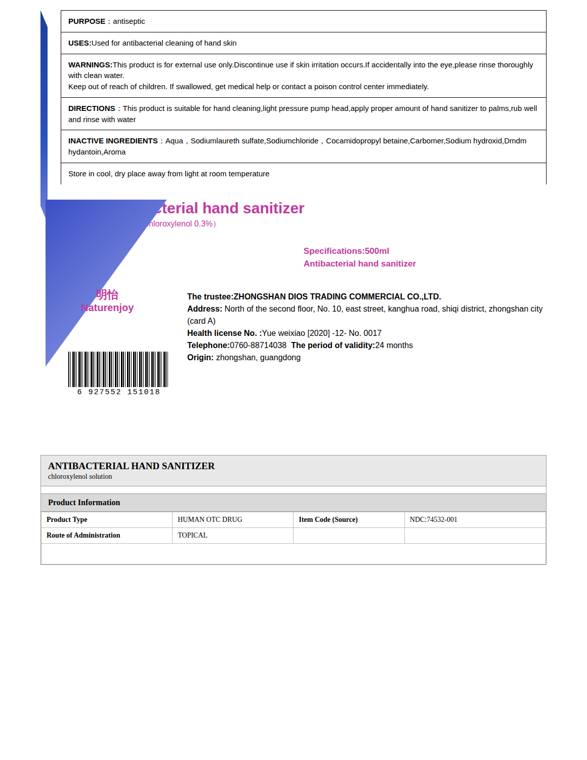PURPOSE：antiseptic
USES: Used for antibacterial cleaning of hand skin
WARNINGS: This product is for external use only.Discontinue use if skin irritation occurs.If accidentally into the eye,please rinse thoroughly with clean water.
Keep out of reach of children. If swallowed, get medical help or contact a poison control center immediately.
DIRECTIONS：This product is suitable for hand cleaning,light pressure pump head,apply proper amount of hand sanitizer to palms,rub well and rinse with water
INACTIVE INGREDIENTS：Aqua，Sodiumlaureth sulfate,Sodiumchloride，Cocamidopropyl betaine,Carbomer,Sodium hydroxid,Dmdm hydantoin,Aroma
Store in cool, dry place away from light at room temperature
Antibacterial hand sanitizer
（chloroxylenol 0.3%）
Specifications:500ml
Antibacterial hand sanitizer
明怡 Naturenjoy
The trustee:ZHONGSHAN DIOS TRADING COMMERCIAL CO.,LTD.
Address: North of the second floor, No. 10, east street, kanghua road, shiqi district, zhongshan city (card A)
Health license No. : Yue weixiao [2020] -12- No. 0017
Telephone: 0760-88714038 The period of validity: 24 months
Origin: zhongshan, guangdong
6 927552 151018
ANTIBACTERIAL HAND SANITIZER
chloroxylenol solution
Product Information
| Product Type | HUMAN OTC DRUG | Item Code (Source) | NDC:74532-001 |
| Route of Administration | TOPICAL | | |